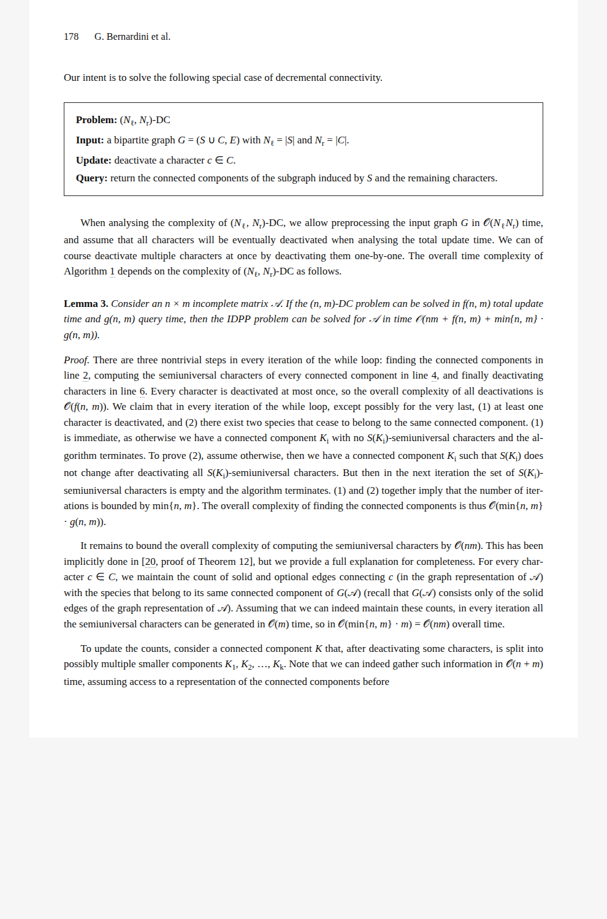178 G. Bernardini et al.
Our intent is to solve the following special case of decremental connectivity.
Problem: (Nℓ, Nr)-DC
Input: a bipartite graph G = (S ∪ C, E) with Nℓ = |S| and Nr = |C|.
Update: deactivate a character c ∈ C.
Query: return the connected components of the subgraph induced by S and the remaining characters.
When analysing the complexity of (Nℓ, Nr)-DC, we allow preprocessing the input graph G in 𝒪(NℓNr) time, and assume that all characters will be eventually deactivated when analysing the total update time. We can of course deactivate multiple characters at once by deactivating them one-by-one. The overall time complexity of Algorithm 1 depends on the complexity of (Nℓ, Nr)-DC as follows.
Lemma 3. Consider an n × m incomplete matrix 𝒜. If the (n, m)-DC problem can be solved in f(n, m) total update time and g(n, m) query time, then the IDPP problem can be solved for 𝒜 in time 𝒪(nm + f(n, m) + min{n, m} · g(n, m)).
Proof. There are three nontrivial steps in every iteration of the while loop: finding the connected components in line 2, computing the semiuniversal characters of every connected component in line 4, and finally deactivating characters in line 6. Every character is deactivated at most once, so the overall complexity of all deactivations is 𝒪(f(n, m)). We claim that in every iteration of the while loop, except possibly for the very last, (1) at least one character is deactivated, and (2) there exist two species that cease to belong to the same connected component. (1) is immediate, as otherwise we have a connected component Ki with no S(Ki)-semiuniversal characters and the algorithm terminates. To prove (2), assume otherwise, then we have a connected component Ki such that S(Ki) does not change after deactivating all S(Ki)-semiuniversal characters. But then in the next iteration the set of S(Ki)-semiuniversal characters is empty and the algorithm terminates. (1) and (2) together imply that the number of iterations is bounded by min{n, m}. The overall complexity of finding the connected components is thus 𝒪(min{n, m} · g(n, m)).
It remains to bound the overall complexity of computing the semiuniversal characters by 𝒪(nm). This has been implicitly done in [20, proof of Theorem 12], but we provide a full explanation for completeness. For every character c ∈ C, we maintain the count of solid and optional edges connecting c (in the graph representation of 𝒜) with the species that belong to its same connected component of G(𝒜) (recall that G(𝒜) consists only of the solid edges of the graph representation of 𝒜). Assuming that we can indeed maintain these counts, in every iteration all the semiuniversal characters can be generated in 𝒪(m) time, so in 𝒪(min{n, m} · m) = 𝒪(nm) overall time.
To update the counts, consider a connected component K that, after deactivating some characters, is split into possibly multiple smaller components K1, K2, …, Kk. Note that we can indeed gather such information in 𝒪(n + m) time, assuming access to a representation of the connected components before